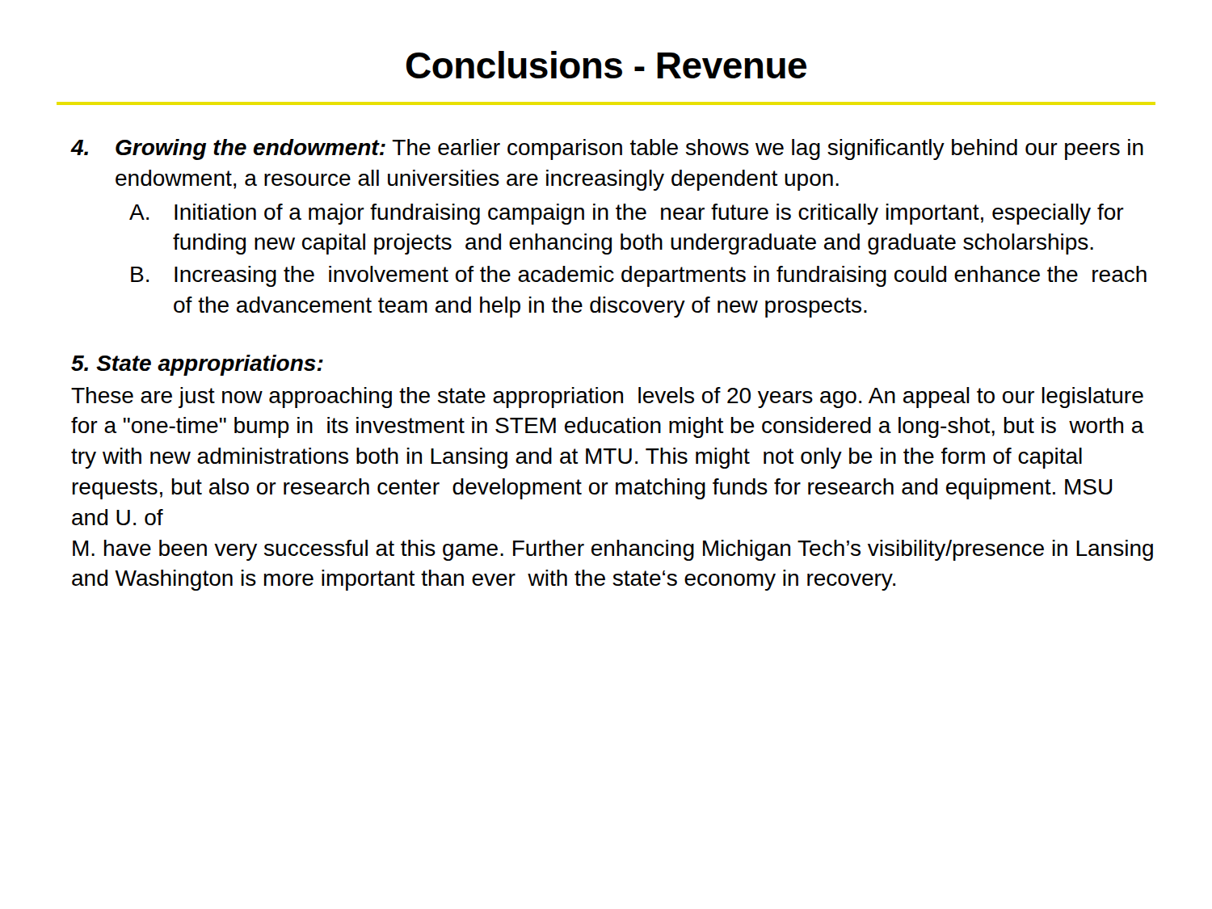Conclusions - Revenue
4. Growing the endowment: The earlier comparison table shows we lag significantly behind our peers in endowment, a resource all universities are increasingly dependent upon.
A. Initiation of a major fundraising campaign in the near future is critically important, especially for funding new capital projects and enhancing both undergraduate and graduate scholarships.
B. Increasing the involvement of the academic departments in fundraising could enhance the reach of the advancement team and help in the discovery of new prospects.
5. State appropriations:
These are just now approaching the state appropriation levels of 20 years ago. An appeal to our legislature for a "one-time" bump in its investment in STEM education might be considered a long-shot, but is worth a try with new administrations both in Lansing and at MTU. This might not only be in the form of capital requests, but also or research center development or matching funds for research and equipment. MSU and U. of
M. have been very successful at this game. Further enhancing Michigan Tech’s visibility/presence in Lansing and Washington is more important than ever with the state‘s economy in recovery.